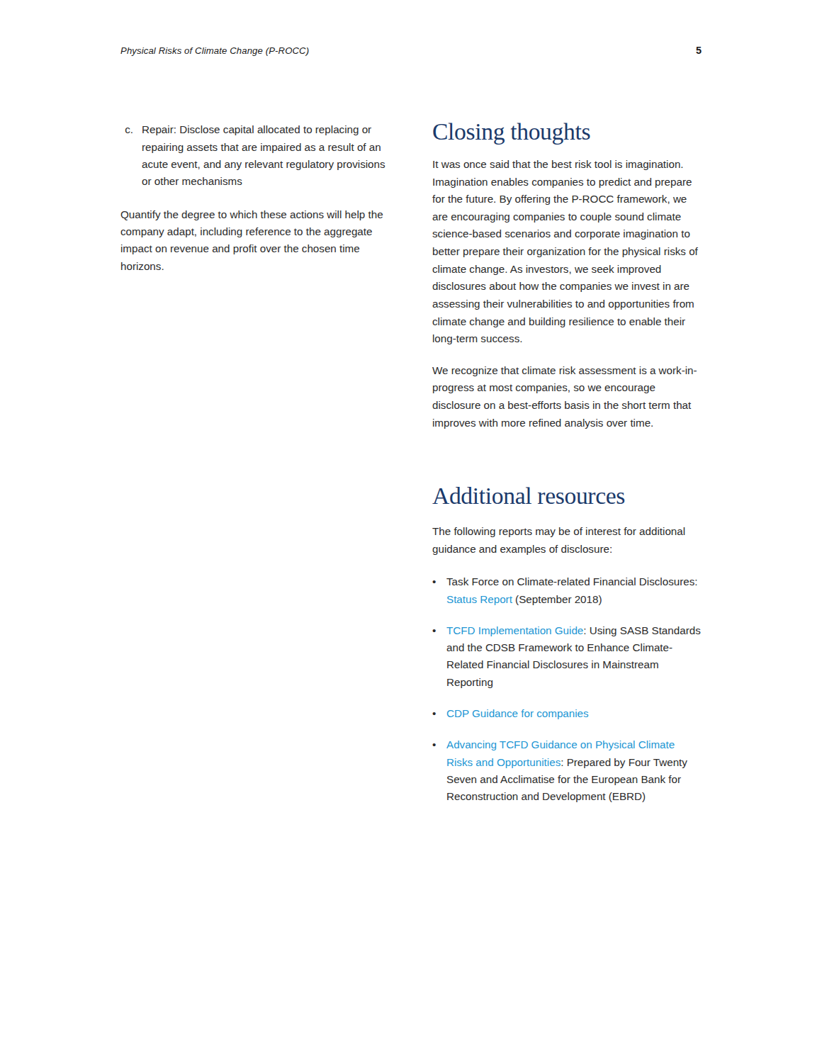Physical Risks of Climate Change (P-ROCC) 5
c. Repair: Disclose capital allocated to replacing or repairing assets that are impaired as a result of an acute event, and any relevant regulatory provisions or other mechanisms
Quantify the degree to which these actions will help the company adapt, including reference to the aggregate impact on revenue and profit over the chosen time horizons.
Closing thoughts
It was once said that the best risk tool is imagination. Imagination enables companies to predict and prepare for the future. By offering the P-ROCC framework, we are encouraging companies to couple sound climate science-based scenarios and corporate imagination to better prepare their organization for the physical risks of climate change. As investors, we seek improved disclosures about how the companies we invest in are assessing their vulnerabilities to and opportunities from climate change and building resilience to enable their long-term success.
We recognize that climate risk assessment is a work-in-progress at most companies, so we encourage disclosure on a best-efforts basis in the short term that improves with more refined analysis over time.
Additional resources
The following reports may be of interest for additional guidance and examples of disclosure:
• Task Force on Climate-related Financial Disclosures: Status Report (September 2018)
• TCFD Implementation Guide: Using SASB Standards and the CDSB Framework to Enhance Climate-Related Financial Disclosures in Mainstream Reporting
• CDP Guidance for companies
• Advancing TCFD Guidance on Physical Climate Risks and Opportunities: Prepared by Four Twenty Seven and Acclimatise for the European Bank for Reconstruction and Development (EBRD)